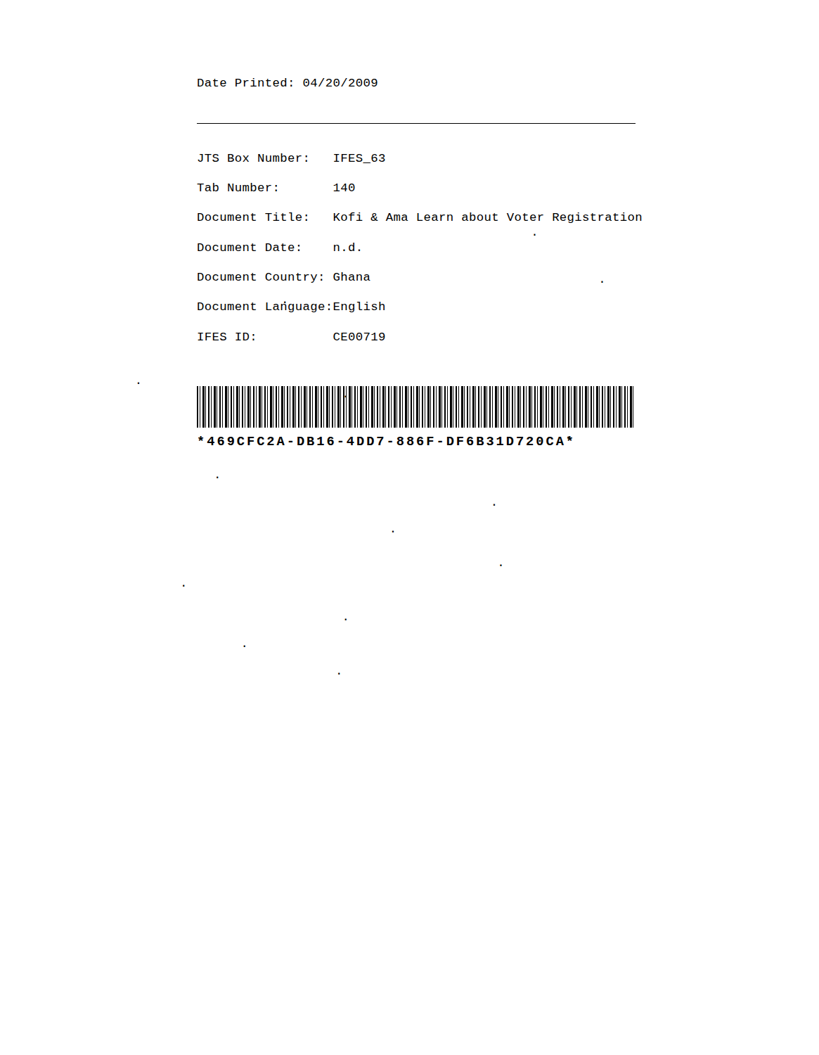Date Printed: 04/20/2009
| JTS Box Number: | IFES_63 |
| Tab Number: | 140 |
| Document Title: | Kofi & Ama Learn about Voter Registration |
| Document Date: | n.d. |
| Document Country: | Ghana |
| Document Language: | English |
| IFES ID: | CE00719 |
*469CFC2A-DB16-4DD7-886F-DF6B31D720CA*
. . . . . . . . . . . . . .